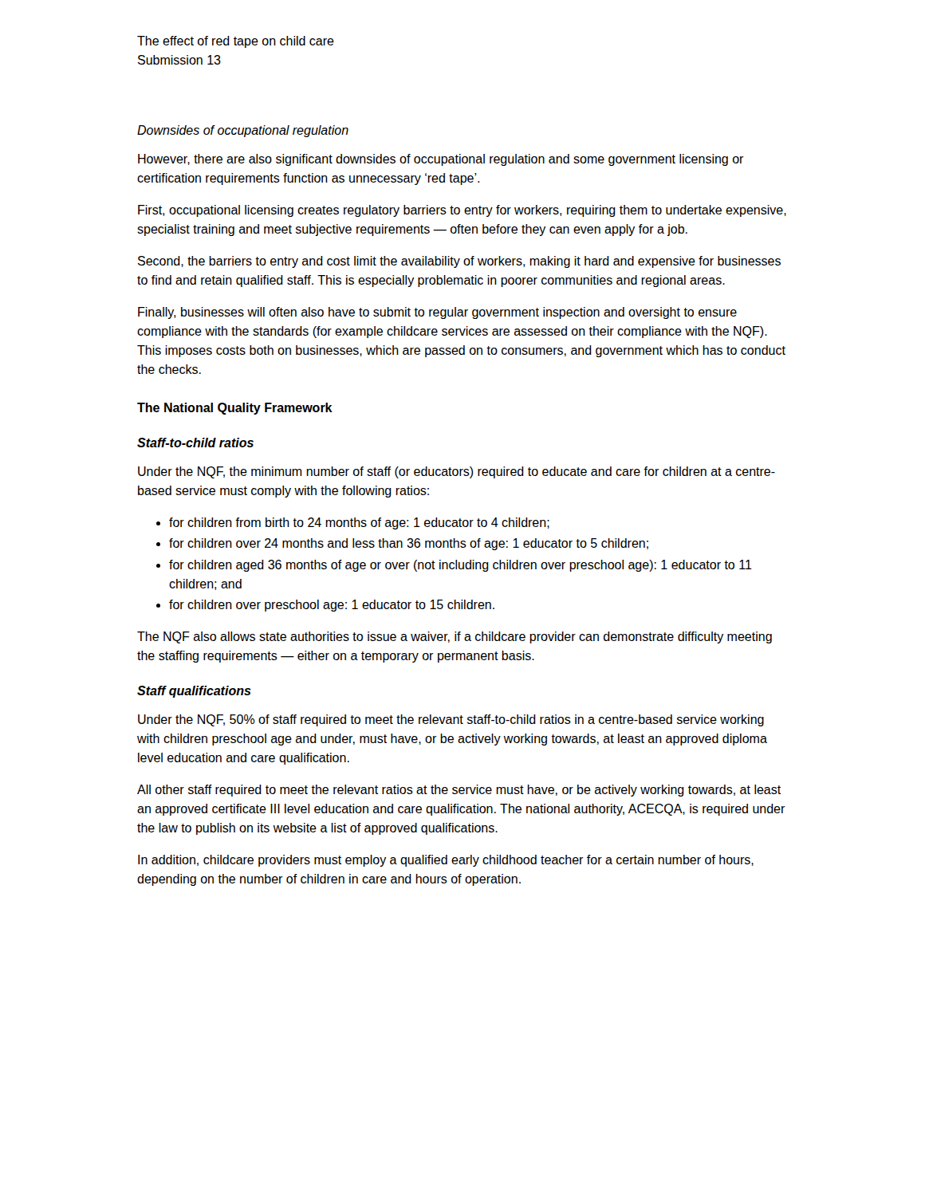The effect of red tape on child care
Submission 13
Downsides of occupational regulation
However, there are also significant downsides of occupational regulation and some government licensing or certification requirements function as unnecessary ‘red tape’.
First, occupational licensing creates regulatory barriers to entry for workers, requiring them to undertake expensive, specialist training and meet subjective requirements — often before they can even apply for a job.
Second, the barriers to entry and cost limit the availability of workers, making it hard and expensive for businesses to find and retain qualified staff. This is especially problematic in poorer communities and regional areas.
Finally, businesses will often also have to submit to regular government inspection and oversight to ensure compliance with the standards (for example childcare services are assessed on their compliance with the NQF). This imposes costs both on businesses, which are passed on to consumers, and government which has to conduct the checks.
The National Quality Framework
Staff-to-child ratios
Under the NQF, the minimum number of staff (or educators) required to educate and care for children at a centre-based service must comply with the following ratios:
for children from birth to 24 months of age: 1 educator to 4 children;
for children over 24 months and less than 36 months of age: 1 educator to 5 children;
for children aged 36 months of age or over (not including children over preschool age): 1 educator to 11 children; and
for children over preschool age: 1 educator to 15 children.
The NQF also allows state authorities to issue a waiver, if a childcare provider can demonstrate difficulty meeting the staffing requirements — either on a temporary or permanent basis.
Staff qualifications
Under the NQF, 50% of staff required to meet the relevant staff-to-child ratios in a centre-based service working with children preschool age and under, must have, or be actively working towards, at least an approved diploma level education and care qualification.
All other staff required to meet the relevant ratios at the service must have, or be actively working towards, at least an approved certificate III level education and care qualification. The national authority, ACECQA, is required under the law to publish on its website a list of approved qualifications.
In addition, childcare providers must employ a qualified early childhood teacher for a certain number of hours, depending on the number of children in care and hours of operation.